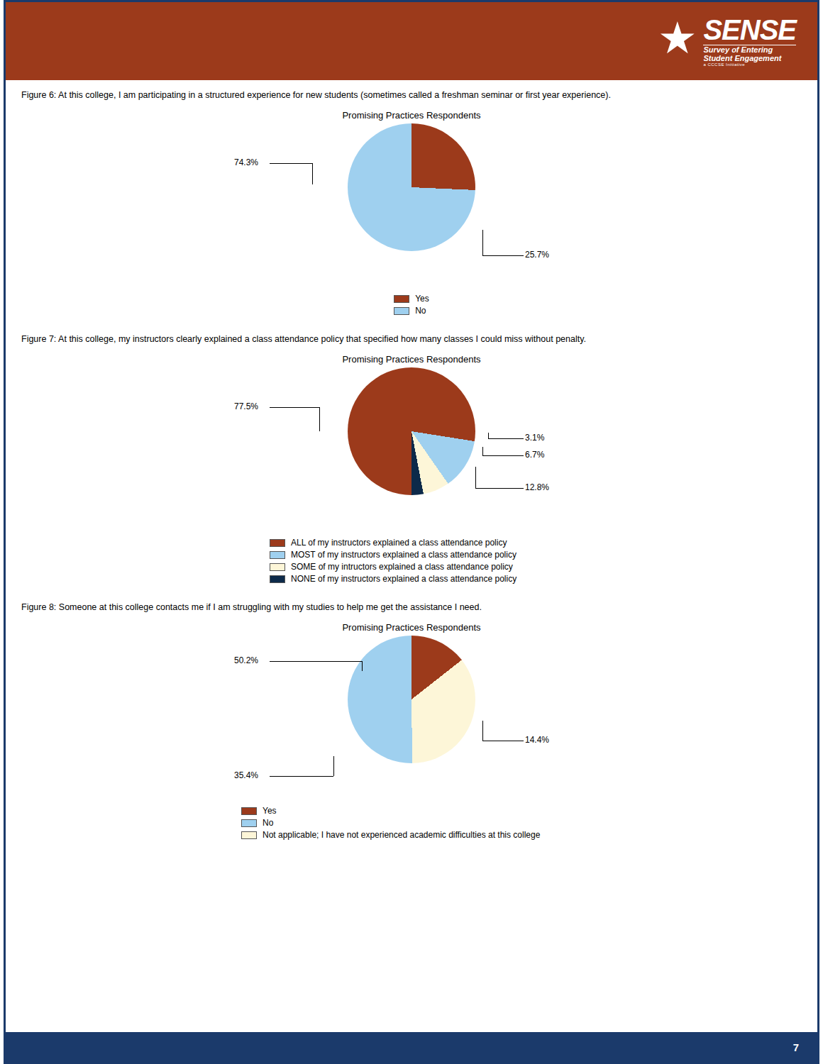★
SENSE Survey of Entering Student Engagement a CCCSE Initiative
Figure 6: At this college, I am participating in a structured experience for new students (sometimes called a freshman seminar or first year experience).
Promising Practices Respondents
74.3%
25.7%
Yes
No
Figure 7: At this college, my instructors clearly explained a class attendance policy that specified how many classes I could miss without penalty.
Promising Practices Respondents
77.5%
3.1%
6.7%
12.8%
ALL of my instructors explained a class attendance policy
MOST of my instructors explained a class attendance policy
SOME of my intructors explained a class attendance policy
NONE of my instructors explained a class attendance policy
Figure 8: Someone at this college contacts me if I am struggling with my studies to help me get the assistance I need.
Promising Practices Respondents
50.2%
14.4%
35.4%
Yes
No
Not applicable; I have not experienced academic difficulties at this college
7